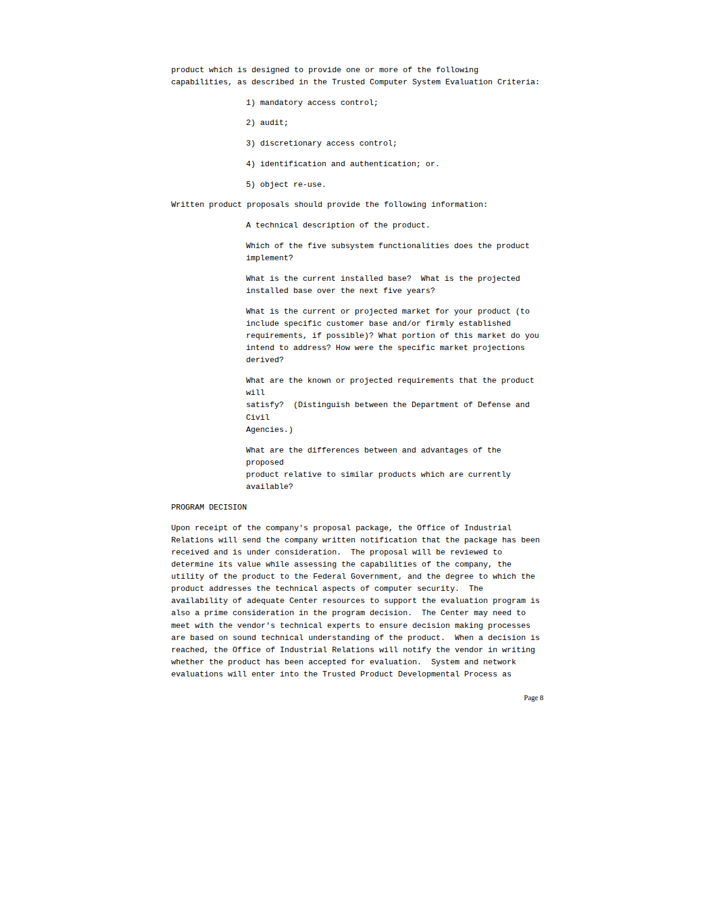product which is designed to provide one or more of the following capabilities, as described in the Trusted Computer System Evaluation Criteria:
1) mandatory access control;
2) audit;
3) discretionary access control;
4) identification and authentication; or.
5) object re-use.
Written product proposals should provide the following information:
A technical description of the product.
Which of the five subsystem functionalities does the product implement?
What is the current installed base? What is the projected installed base over the next five years?
What is the current or projected market for your product (to include specific customer base and/or firmly established requirements, if possible)? What portion of this market do you intend to address? How were the specific market projections derived?
What are the known or projected requirements that the product will satisfy? (Distinguish between the Department of Defense and Civil Agencies.)
What are the differences between and advantages of the proposed product relative to similar products which are currently available?
PROGRAM DECISION
Upon receipt of the company's proposal package, the Office of Industrial Relations will send the company written notification that the package has been received and is under consideration. The proposal will be reviewed to determine its value while assessing the capabilities of the company, the utility of the product to the Federal Government, and the degree to which the product addresses the technical aspects of computer security. The availability of adequate Center resources to support the evaluation program is also a prime consideration in the program decision. The Center may need to meet with the vendor's technical experts to ensure decision making processes are based on sound technical understanding of the product. When a decision is reached, the Office of Industrial Relations will notify the vendor in writing whether the product has been accepted for evaluation. System and network evaluations will enter into the Trusted Product Developmental Process as
Page 8